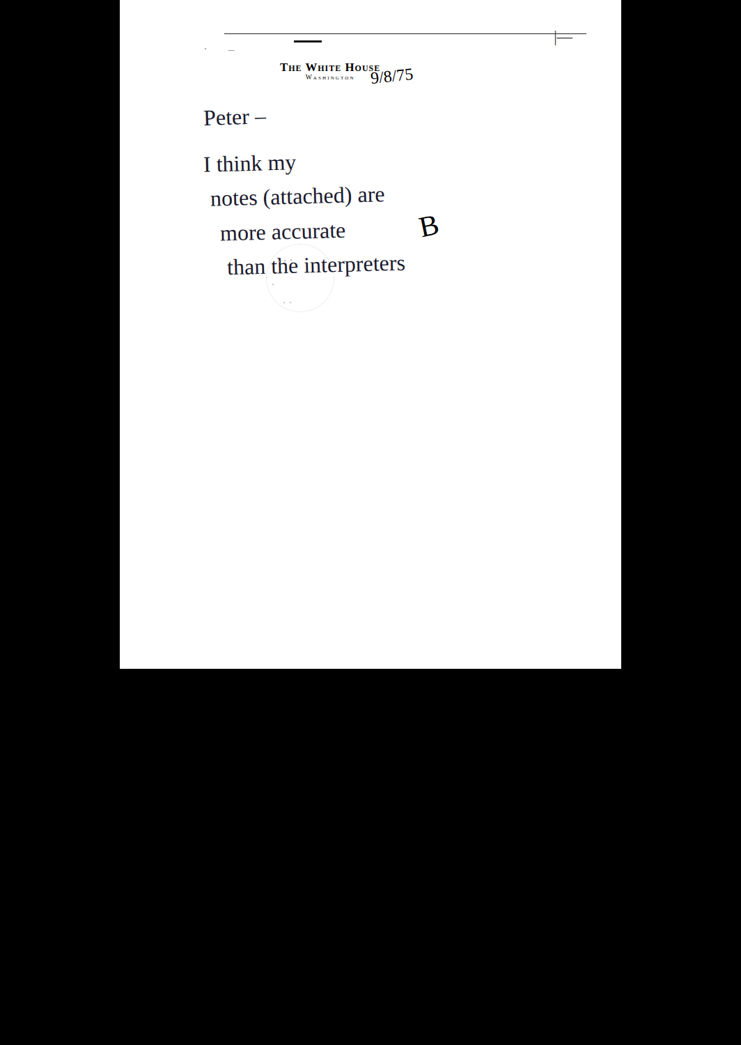|—
· –
The White House
Washington
9/8/75
Peter – I think my notes (attached) are more accurate than the interpreters
B
• • •
•
• •